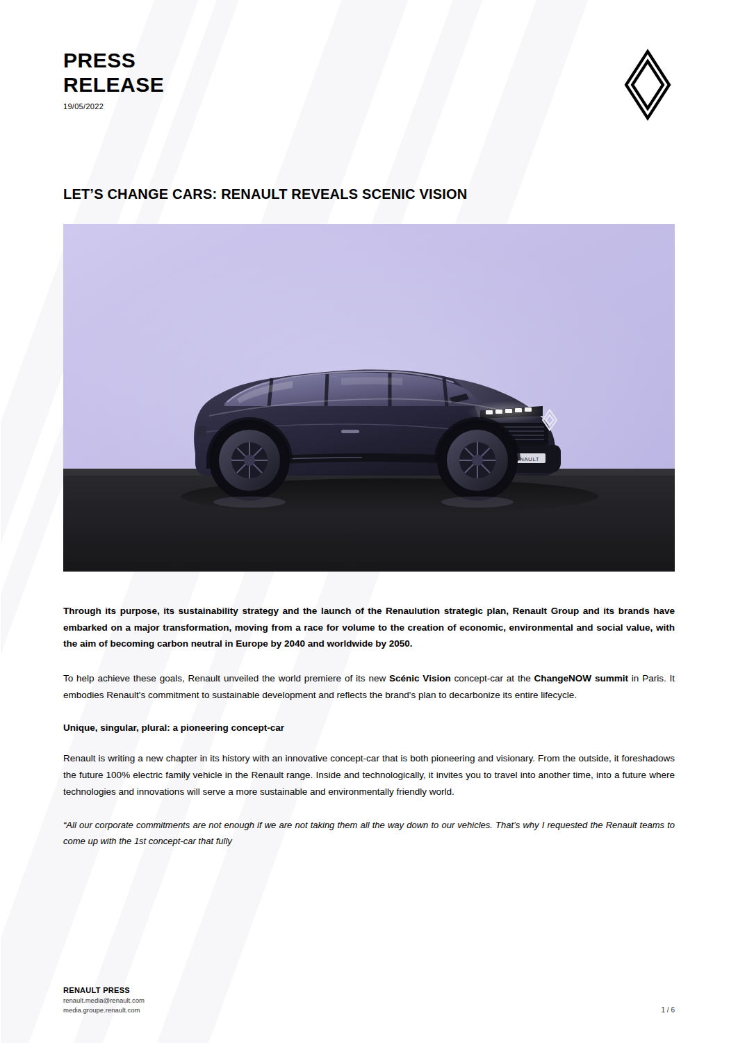PRESS
RELEASE
19/05/2022
Let’s change cars: Renault reveals Scenic Vision
RENAULT
Through its purpose, its sustainability strategy and the launch of the Renaulution strategic plan, Renault Group and its brands have embarked on a major transformation, moving from a race for volume to the creation of economic, environmental and social value, with the aim of becoming carbon neutral in Europe by 2040 and worldwide by 2050.
To help achieve these goals, Renault unveiled the world premiere of its new Scénic Vision concept-car at the ChangeNOW summit in Paris. It embodies Renault's commitment to sustainable development and reflects the brand's plan to decarbonize its entire lifecycle.
Unique, singular, plural: a pioneering concept-car
Renault is writing a new chapter in its history with an innovative concept-car that is both pioneering and visionary. From the outside, it foreshadows the future 100% electric family vehicle in the Renault range. Inside and technologically, it invites you to travel into another time, into a future where technologies and innovations will serve a more sustainable and environmentally friendly world.
“All our corporate commitments are not enough if we are not taking them all the way down to our vehicles. That’s why I requested the Renault teams to come up with the 1st concept-car that fully
RENAULT PRESS
renault.media@renault.com
media.groupe.renault.com
1 / 6